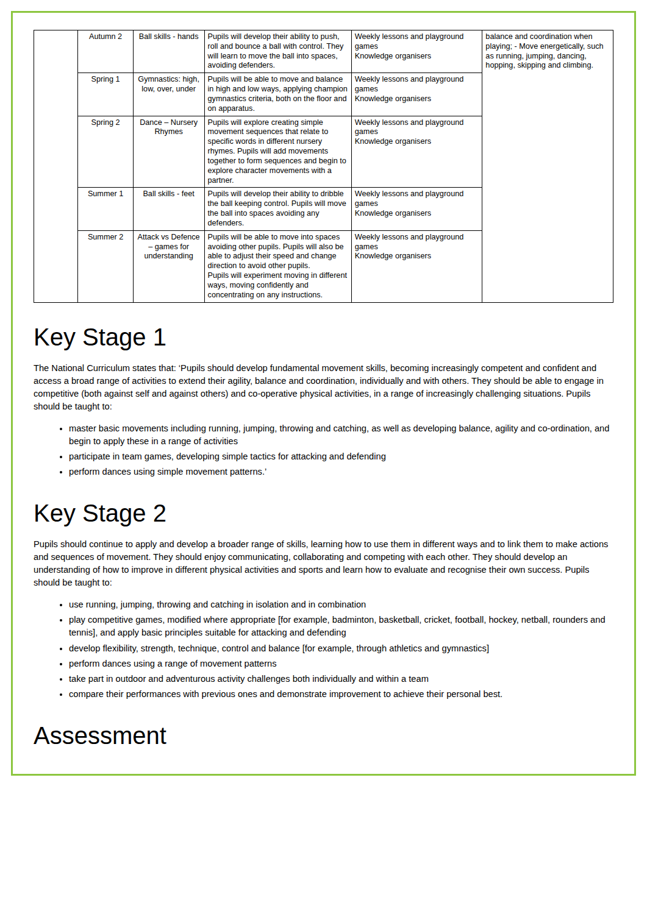| | Autumn 2 | Ball skills - hands | Pupils will develop their ability to push, roll and bounce a ball with control. They will learn to move the ball into spaces, avoiding defenders. | Weekly lessons and playground games Knowledge organisers | balance and coordination when playing; - Move energetically, such as running, jumping, dancing, hopping, skipping and climbing. |
| Spring 1 | Gymnastics: high, low, over, under | Pupils will be able to move and balance in high and low ways, applying champion gymnastics criteria, both on the floor and on apparatus. | Weekly lessons and playground games Knowledge organisers |
| Spring 2 | Dance – Nursery Rhymes | Pupils will explore creating simple movement sequences that relate to specific words in different nursery rhymes. Pupils will add movements together to form sequences and begin to explore character movements with a partner. | Weekly lessons and playground games Knowledge organisers |
| Summer 1 | Ball skills - feet | Pupils will develop their ability to dribble the ball keeping control. Pupils will move the ball into spaces avoiding any defenders. | Weekly lessons and playground games Knowledge organisers |
| Summer 2 | Attack vs Defence – games for understanding | Pupils will be able to move into spaces avoiding other pupils. Pupils will also be able to adjust their speed and change direction to avoid other pupils. Pupils will experiment moving in different ways, moving confidently and concentrating on any instructions. | Weekly lessons and playground games Knowledge organisers |
Key Stage 1
The National Curriculum states that: ‘Pupils should develop fundamental movement skills, becoming increasingly competent and confident and access a broad range of activities to extend their agility, balance and coordination, individually and with others. They should be able to engage in competitive (both against self and against others) and co-operative physical activities, in a range of increasingly challenging situations. Pupils should be taught to:
master basic movements including running, jumping, throwing and catching, as well as developing balance, agility and co-ordination, and begin to apply these in a range of activities
participate in team games, developing simple tactics for attacking and defending
perform dances using simple movement patterns.’
Key Stage 2
Pupils should continue to apply and develop a broader range of skills, learning how to use them in different ways and to link them to make actions and sequences of movement. They should enjoy communicating, collaborating and competing with each other. They should develop an understanding of how to improve in different physical activities and sports and learn how to evaluate and recognise their own success. Pupils should be taught to:
use running, jumping, throwing and catching in isolation and in combination
play competitive games, modified where appropriate [for example, badminton, basketball, cricket, football, hockey, netball, rounders and tennis], and apply basic principles suitable for attacking and defending
develop flexibility, strength, technique, control and balance [for example, through athletics and gymnastics]
perform dances using a range of movement patterns
take part in outdoor and adventurous activity challenges both individually and within a team
compare their performances with previous ones and demonstrate improvement to achieve their personal best.
Assessment